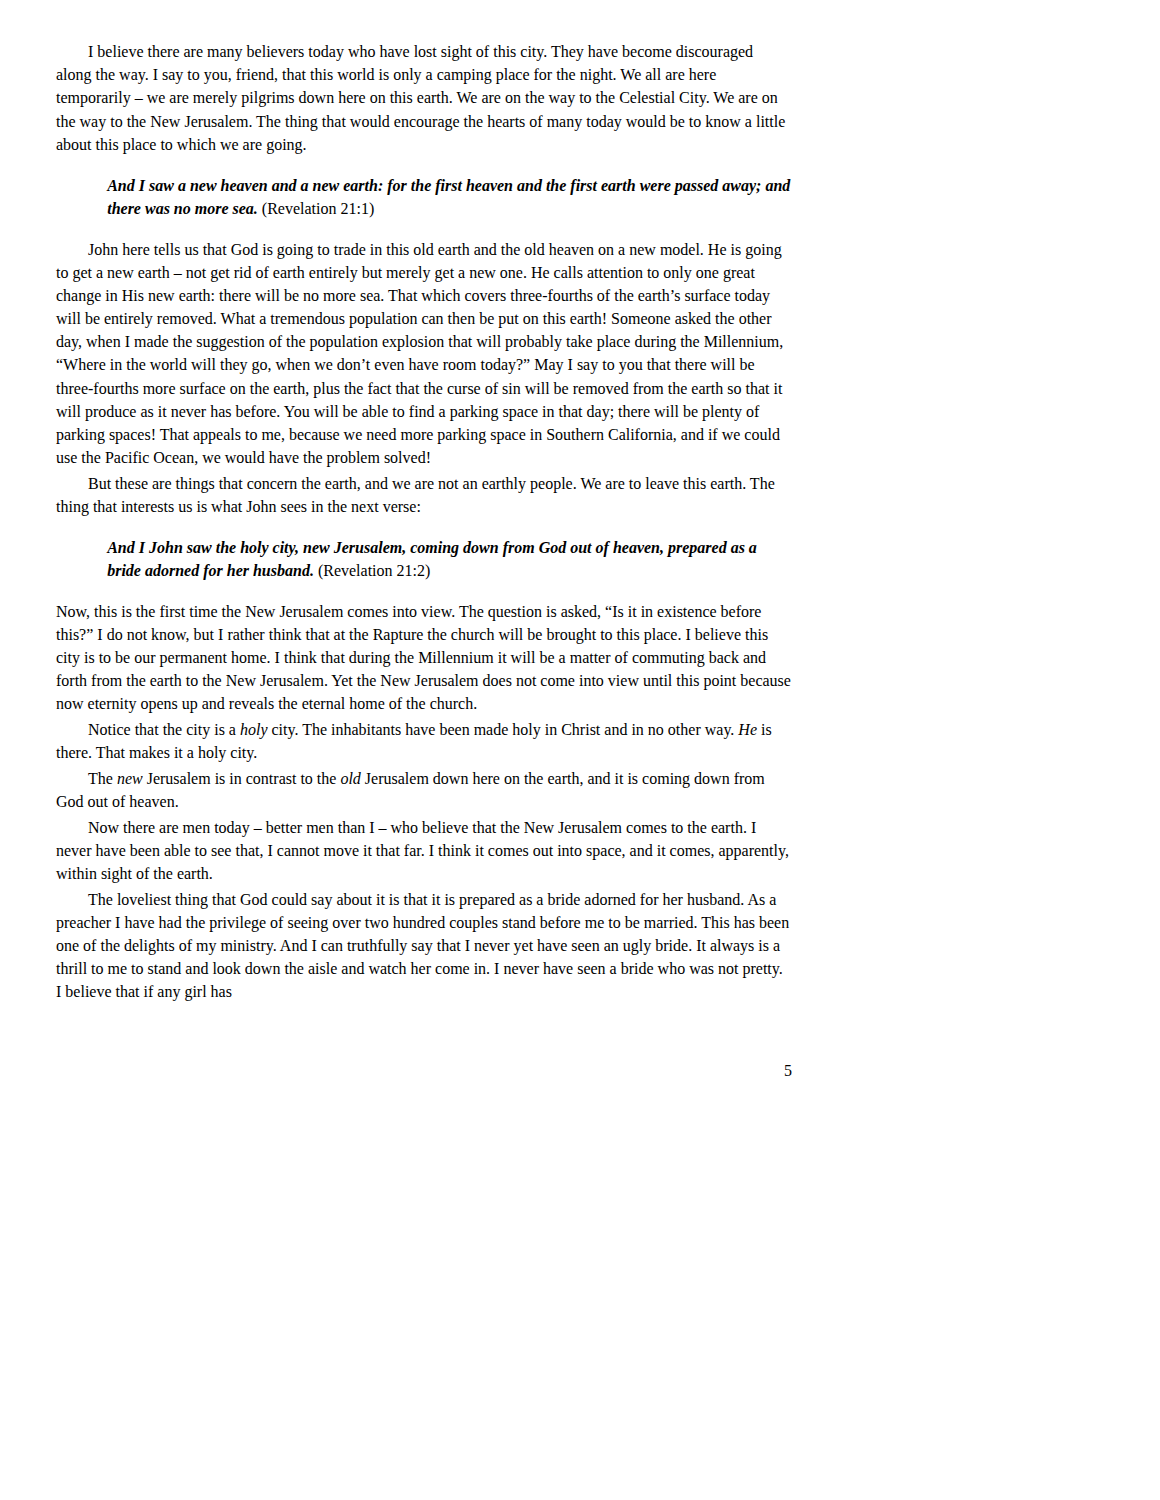I believe there are many believers today who have lost sight of this city. They have become discouraged along the way. I say to you, friend, that this world is only a camping place for the night. We all are here temporarily – we are merely pilgrims down here on this earth. We are on the way to the Celestial City. We are on the way to the New Jerusalem. The thing that would encourage the hearts of many today would be to know a little about this place to which we are going.
And I saw a new heaven and a new earth: for the first heaven and the first earth were passed away; and there was no more sea. (Revelation 21:1)
John here tells us that God is going to trade in this old earth and the old heaven on a new model. He is going to get a new earth – not get rid of earth entirely but merely get a new one. He calls attention to only one great change in His new earth: there will be no more sea. That which covers three-fourths of the earth’s surface today will be entirely removed. What a tremendous population can then be put on this earth! Someone asked the other day, when I made the suggestion of the population explosion that will probably take place during the Millennium, “Where in the world will they go, when we don’t even have room today?” May I say to you that there will be three-fourths more surface on the earth, plus the fact that the curse of sin will be removed from the earth so that it will produce as it never has before. You will be able to find a parking space in that day; there will be plenty of parking spaces! That appeals to me, because we need more parking space in Southern California, and if we could use the Pacific Ocean, we would have the problem solved!
But these are things that concern the earth, and we are not an earthly people. We are to leave this earth. The thing that interests us is what John sees in the next verse:
And I John saw the holy city, new Jerusalem, coming down from God out of heaven, prepared as a bride adorned for her husband. (Revelation 21:2)
Now, this is the first time the New Jerusalem comes into view. The question is asked, “Is it in existence before this?” I do not know, but I rather think that at the Rapture the church will be brought to this place. I believe this city is to be our permanent home. I think that during the Millennium it will be a matter of commuting back and forth from the earth to the New Jerusalem. Yet the New Jerusalem does not come into view until this point because now eternity opens up and reveals the eternal home of the church.
Notice that the city is a holy city. The inhabitants have been made holy in Christ and in no other way. He is there. That makes it a holy city.
The new Jerusalem is in contrast to the old Jerusalem down here on the earth, and it is coming down from God out of heaven.
Now there are men today – better men than I – who believe that the New Jerusalem comes to the earth. I never have been able to see that, I cannot move it that far. I think it comes out into space, and it comes, apparently, within sight of the earth.
The loveliest thing that God could say about it is that it is prepared as a bride adorned for her husband. As a preacher I have had the privilege of seeing over two hundred couples stand before me to be married. This has been one of the delights of my ministry. And I can truthfully say that I never yet have seen an ugly bride. It always is a thrill to me to stand and look down the aisle and watch her come in. I never have seen a bride who was not pretty. I believe that if any girl has
5